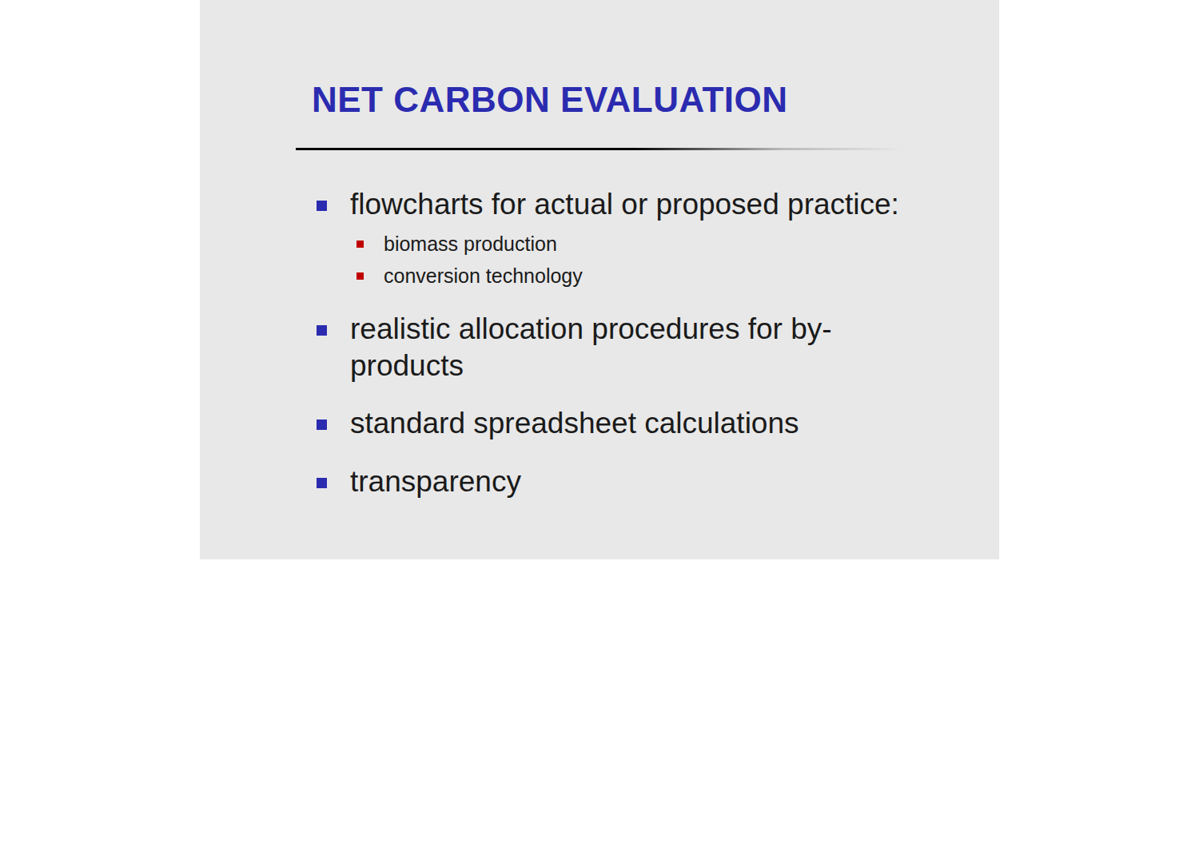NET CARBON EVALUATION
flowcharts for actual or proposed practice:
biomass production
conversion technology
realistic allocation procedures for by-products
standard spreadsheet calculations
transparency